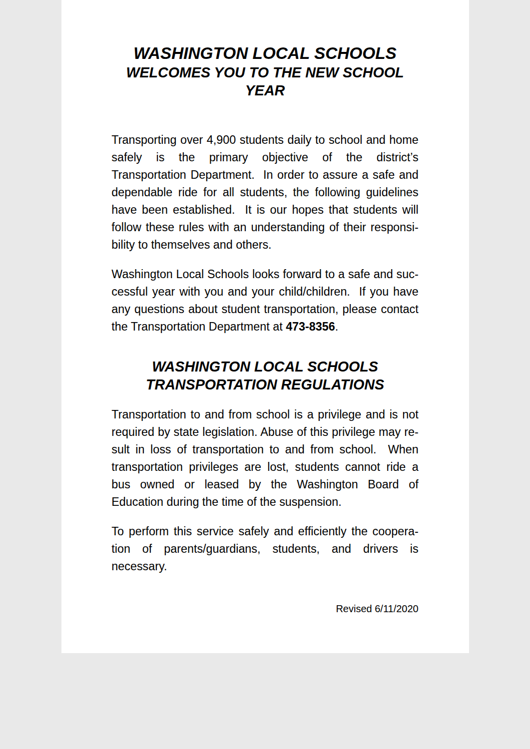WASHINGTON LOCAL SCHOOLSWELCOMES YOU TO THE NEW SCHOOL YEAR
Transporting over 4,900 students daily to school and home safely is the primary objective of the district’s Transportation Department. In order to assure a safe and dependable ride for all students, the following guidelines have been established. It is our hopes that students will follow these rules with an understanding of their responsibility to themselves and others.
Washington Local Schools looks forward to a safe and successful year with you and your child/children. If you have any questions about student transportation, please contact the Transportation Department at 473-8356.
WASHINGTON LOCAL SCHOOLS
TRANSPORTATION REGULATIONS
Transportation to and from school is a privilege and is not required by state legislation. Abuse of this privilege may result in loss of transportation to and from school. When transportation privileges are lost, students cannot ride a bus owned or leased by the Washington Board of Education during the time of the suspension.
To perform this service safely and efficiently the cooperation of parents/guardians, students, and drivers is necessary.
Revised 6/11/2020